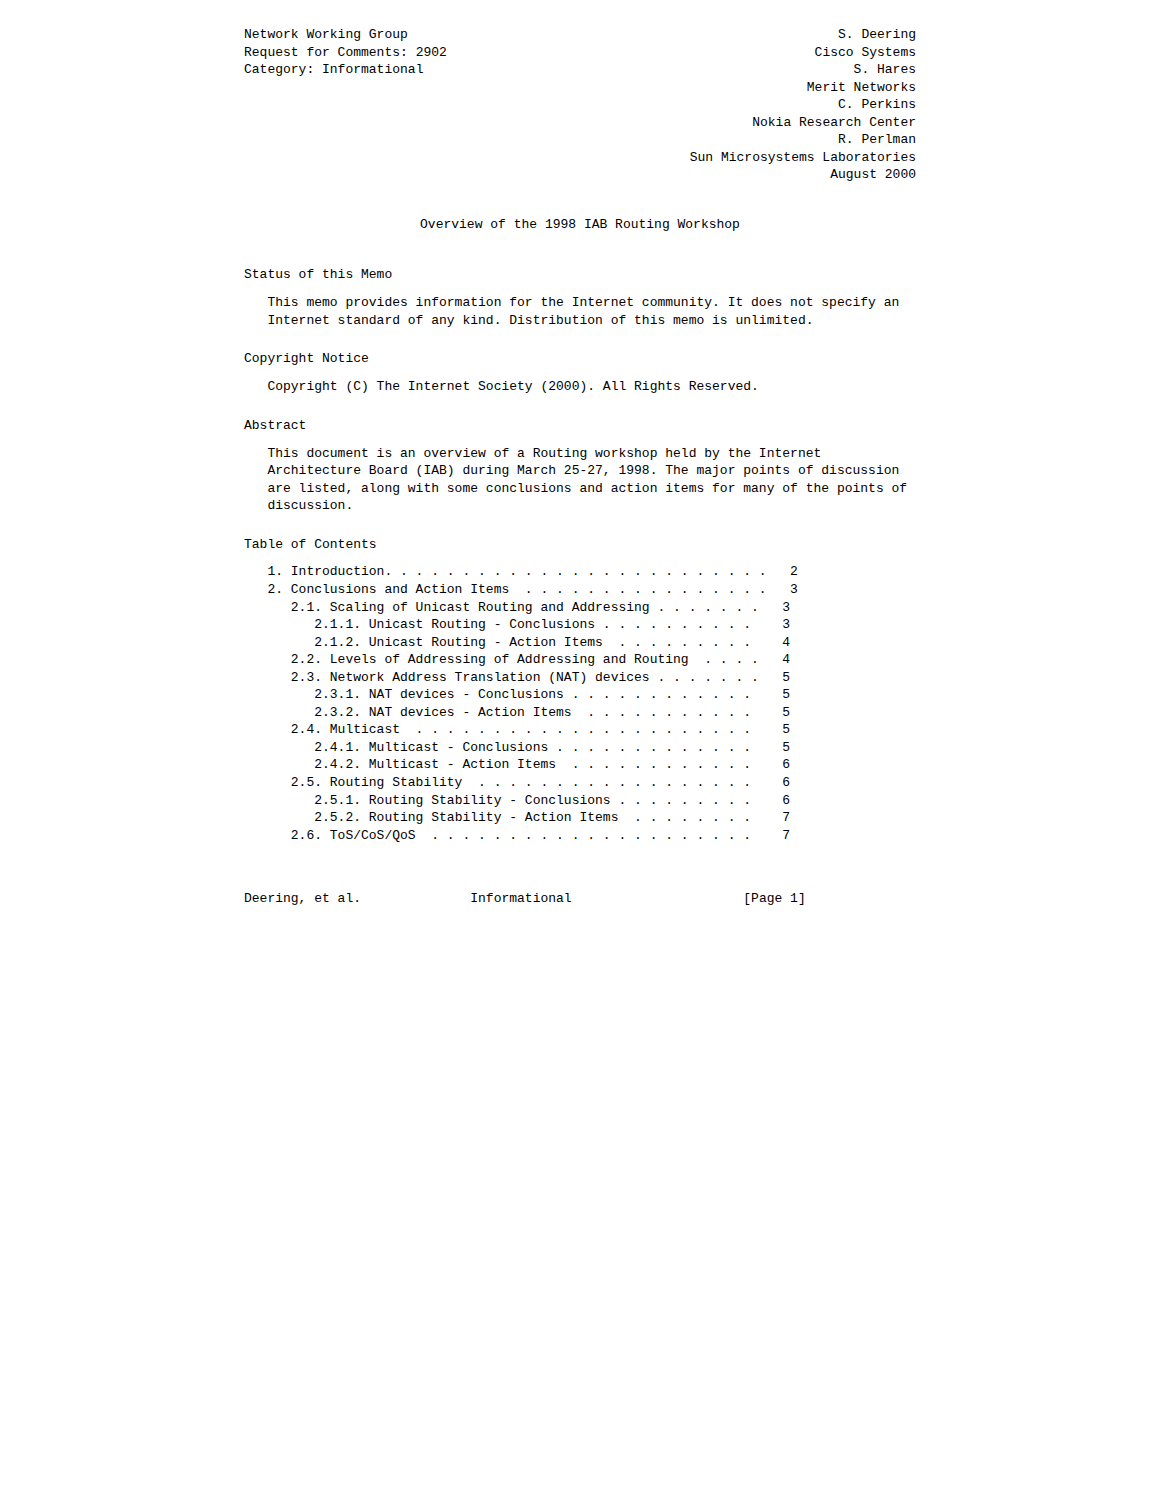| Network Working Group Request for Comments: 2902 Category: Informational | S. Deering Cisco Systems S. Hares Merit Networks C. Perkins Nokia Research Center R. Perlman Sun Microsystems Laboratories August 2000 |
Overview of the 1998 IAB Routing Workshop
Status of this Memo
This memo provides information for the Internet community. It does not specify an Internet standard of any kind. Distribution of this memo is unlimited.
Copyright Notice
Copyright (C) The Internet Society (2000). All Rights Reserved.
Abstract
This document is an overview of a Routing workshop held by the Internet Architecture Board (IAB) during March 25-27, 1998. The major points of discussion are listed, along with some conclusions and action items for many of the points of discussion.
Table of Contents
1. Introduction. . . . . . . . . . . . . . . . . . . . . . . . .   2
2. Conclusions and Action Items  . . . . . . . . . . . . . . . .   3
   2.1. Scaling of Unicast Routing and Addressing . . . . . . .   3
      2.1.1. Unicast Routing - Conclusions . . . . . . . . . .    3
      2.1.2. Unicast Routing - Action Items  . . . . . . . . .    4
   2.2. Levels of Addressing of Addressing and Routing  . . . .   4
   2.3. Network Address Translation (NAT) devices . . . . . . .   5
      2.3.1. NAT devices - Conclusions . . . . . . . . . . . .    5
      2.3.2. NAT devices - Action Items  . . . . . . . . . . .    5
   2.4. Multicast  . . . . . . . . . . . . . . . . . . . . . .    5
      2.4.1. Multicast - Conclusions . . . . . . . . . . . . .    5
      2.4.2. Multicast - Action Items  . . . . . . . . . . . .    6
   2.5. Routing Stability  . . . . . . . . . . . . . . . . . .    6
      2.5.1. Routing Stability - Conclusions . . . . . . . . .    6
      2.5.2. Routing Stability - Action Items  . . . . . . . .    7
   2.6. ToS/CoS/QoS  . . . . . . . . . . . . . . . . . . . . .    7
Deering, et al. Informational [Page 1]